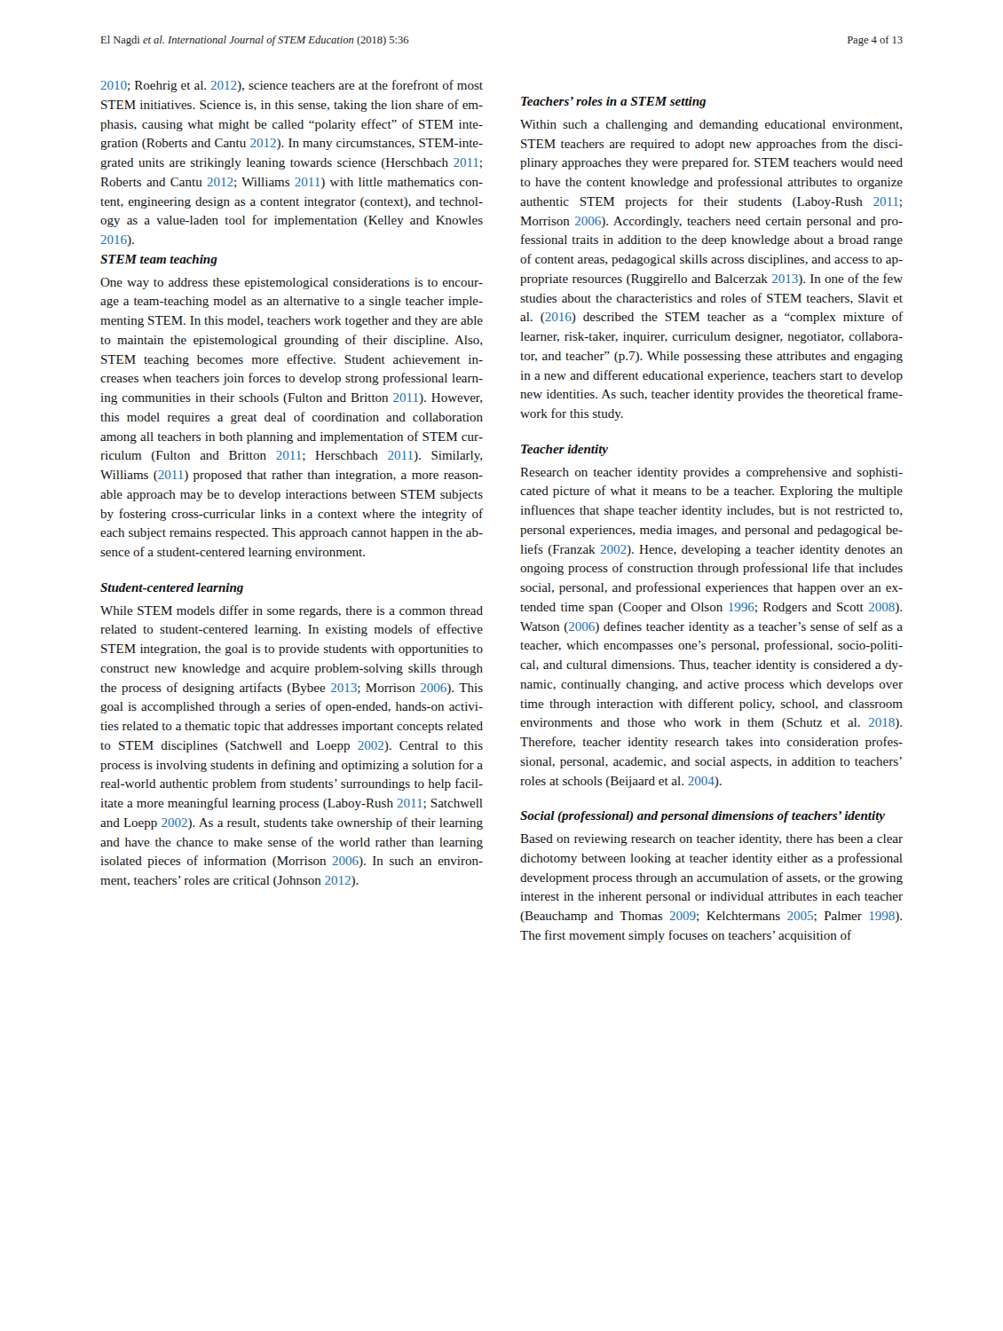El Nagdi et al. International Journal of STEM Education (2018) 5:36 Page 4 of 13
2010; Roehrig et al. 2012), science teachers are at the forefront of most STEM initiatives. Science is, in this sense, taking the lion share of emphasis, causing what might be called “polarity effect” of STEM integration (Roberts and Cantu 2012). In many circumstances, STEM-integrated units are strikingly leaning towards science (Herschbach 2011; Roberts and Cantu 2012; Williams 2011) with little mathematics content, engineering design as a content integrator (context), and technology as a value-laden tool for implementation (Kelley and Knowles 2016).
STEM team teaching
One way to address these epistemological considerations is to encourage a team-teaching model as an alternative to a single teacher implementing STEM. In this model, teachers work together and they are able to maintain the epistemological grounding of their discipline. Also, STEM teaching becomes more effective. Student achievement increases when teachers join forces to develop strong professional learning communities in their schools (Fulton and Britton 2011). However, this model requires a great deal of coordination and collaboration among all teachers in both planning and implementation of STEM curriculum (Fulton and Britton 2011; Herschbach 2011). Similarly, Williams (2011) proposed that rather than integration, a more reasonable approach may be to develop interactions between STEM subjects by fostering cross-curricular links in a context where the integrity of each subject remains respected. This approach cannot happen in the absence of a student-centered learning environment.
Student-centered learning
While STEM models differ in some regards, there is a common thread related to student-centered learning. In existing models of effective STEM integration, the goal is to provide students with opportunities to construct new knowledge and acquire problem-solving skills through the process of designing artifacts (Bybee 2013; Morrison 2006). This goal is accomplished through a series of open-ended, hands-on activities related to a thematic topic that addresses important concepts related to STEM disciplines (Satchwell and Loepp 2002). Central to this process is involving students in defining and optimizing a solution for a real-world authentic problem from students’ surroundings to help facilitate a more meaningful learning process (Laboy-Rush 2011; Satchwell and Loepp 2002). As a result, students take ownership of their learning and have the chance to make sense of the world rather than learning isolated pieces of information (Morrison 2006). In such an environment, teachers’ roles are critical (Johnson 2012).
Teachers’ roles in a STEM setting
Within such a challenging and demanding educational environment, STEM teachers are required to adopt new approaches from the disciplinary approaches they were prepared for. STEM teachers would need to have the content knowledge and professional attributes to organize authentic STEM projects for their students (Laboy-Rush 2011; Morrison 2006). Accordingly, teachers need certain personal and professional traits in addition to the deep knowledge about a broad range of content areas, pedagogical skills across disciplines, and access to appropriate resources (Ruggirello and Balcerzak 2013). In one of the few studies about the characteristics and roles of STEM teachers, Slavit et al. (2016) described the STEM teacher as a “complex mixture of learner, risk-taker, inquirer, curriculum designer, negotiator, collaborator, and teacher” (p.7). While possessing these attributes and engaging in a new and different educational experience, teachers start to develop new identities. As such, teacher identity provides the theoretical framework for this study.
Teacher identity
Research on teacher identity provides a comprehensive and sophisticated picture of what it means to be a teacher. Exploring the multiple influences that shape teacher identity includes, but is not restricted to, personal experiences, media images, and personal and pedagogical beliefs (Franzak 2002). Hence, developing a teacher identity denotes an ongoing process of construction through professional life that includes social, personal, and professional experiences that happen over an extended time span (Cooper and Olson 1996; Rodgers and Scott 2008). Watson (2006) defines teacher identity as a teacher’s sense of self as a teacher, which encompasses one’s personal, professional, socio-political, and cultural dimensions. Thus, teacher identity is considered a dynamic, continually changing, and active process which develops over time through interaction with different policy, school, and classroom environments and those who work in them (Schutz et al. 2018). Therefore, teacher identity research takes into consideration professional, personal, academic, and social aspects, in addition to teachers’ roles at schools (Beijaard et al. 2004).
Social (professional) and personal dimensions of teachers’ identity
Based on reviewing research on teacher identity, there has been a clear dichotomy between looking at teacher identity either as a professional development process through an accumulation of assets, or the growing interest in the inherent personal or individual attributes in each teacher (Beauchamp and Thomas 2009; Kelchtermans 2005; Palmer 1998). The first movement simply focuses on teachers’ acquisition of